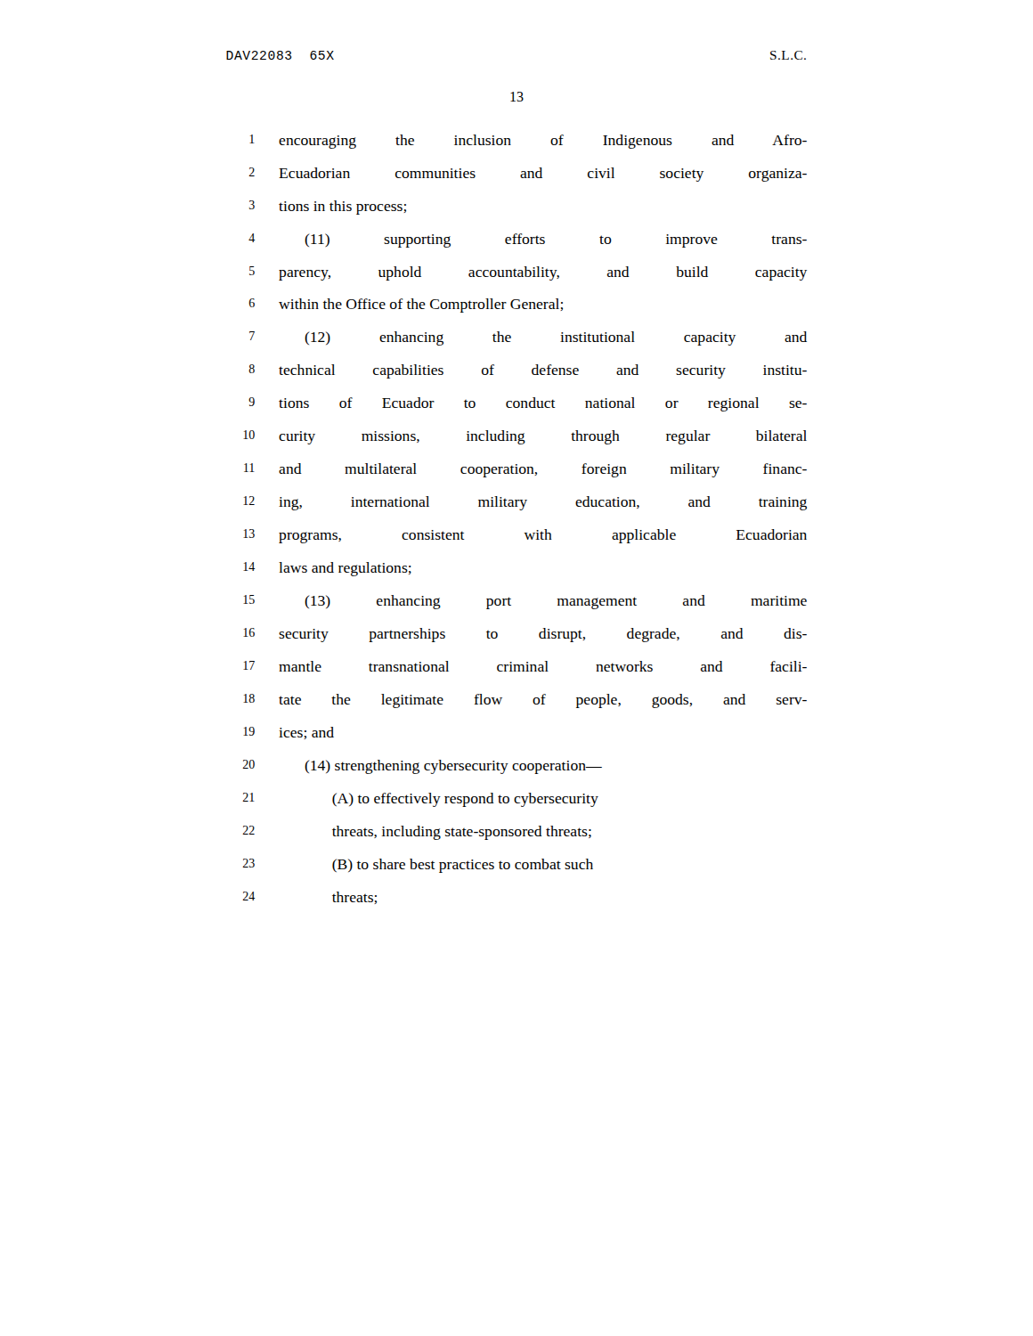DAV22083 65X S.L.C.
13
encouraging the inclusion of Indigenous and Afro-
Ecuadorian communities and civil society organiza-
tions in this process;
(11) supporting efforts to improve trans-
parency, uphold accountability, and build capacity
within the Office of the Comptroller General;
(12) enhancing the institutional capacity and
technical capabilities of defense and security institu-
tions of Ecuador to conduct national or regional se-
curity missions, including through regular bilateral
and multilateral cooperation, foreign military financ-
ing, international military education, and training
programs, consistent with applicable Ecuadorian
laws and regulations;
(13) enhancing port management and maritime
security partnerships to disrupt, degrade, and dis-
mantle transnational criminal networks and facili-
tate the legitimate flow of people, goods, and serv-
ices; and
(14) strengthening cybersecurity cooperation—
(A) to effectively respond to cybersecurity
threats, including state-sponsored threats;
(B) to share best practices to combat such
threats;